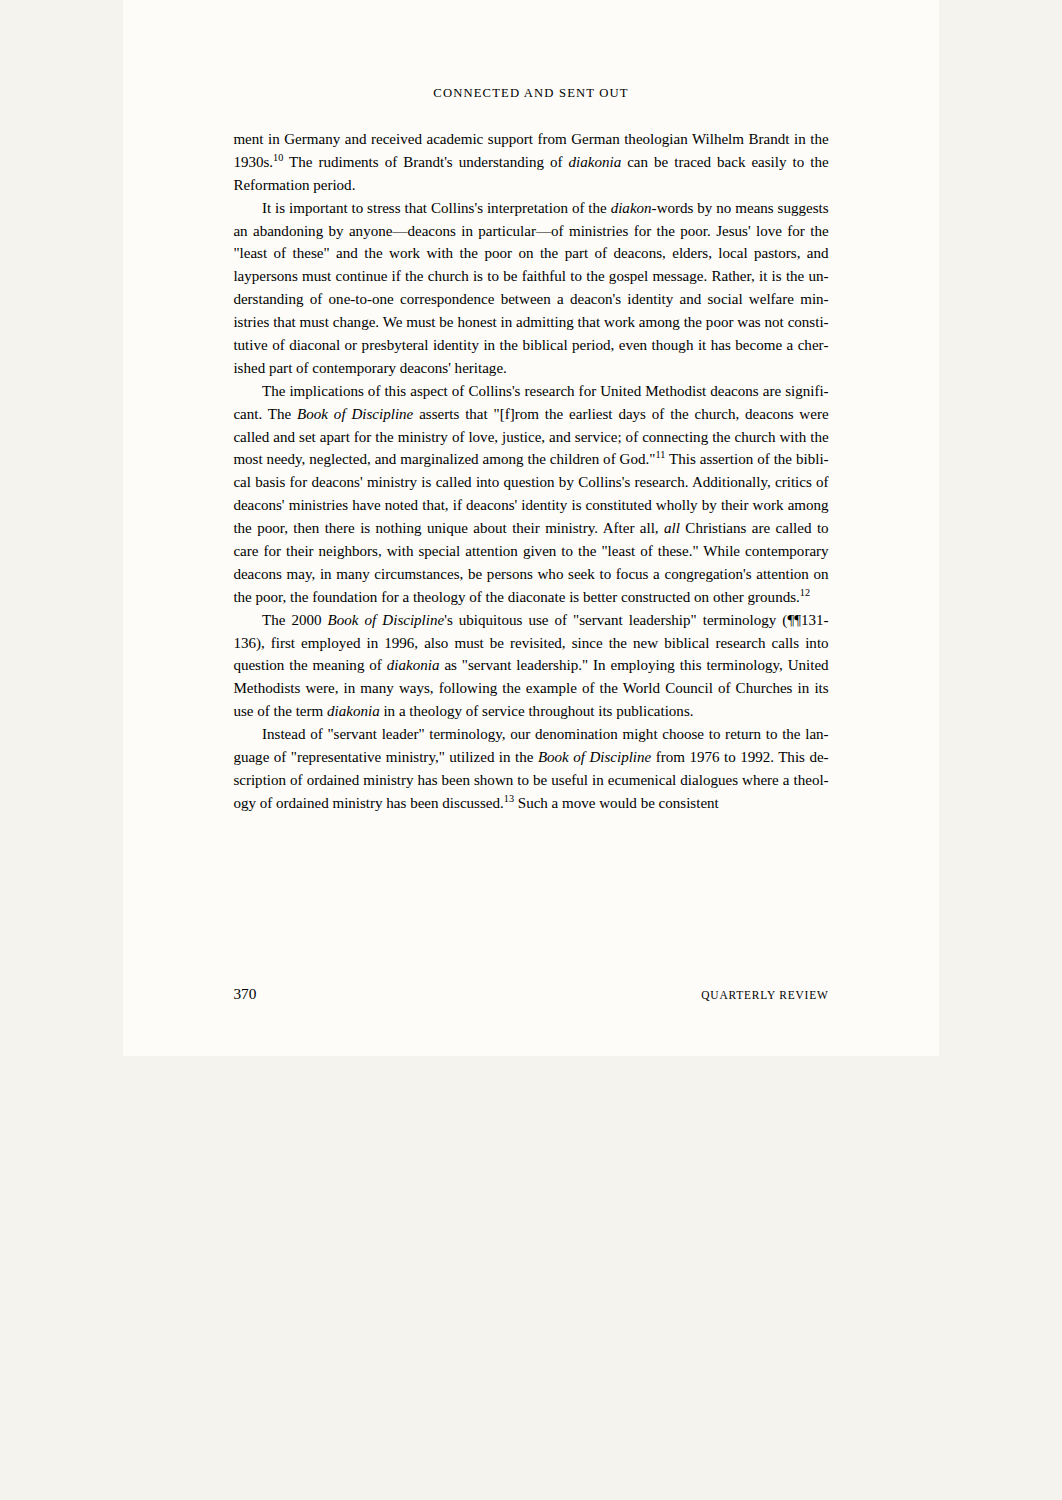Connected and Sent Out
ment in Germany and received academic support from German theologian Wilhelm Brandt in the 1930s.10 The rudiments of Brandt's understanding of diakonia can be traced back easily to the Reformation period.
It is important to stress that Collins's interpretation of the diakon-words by no means suggests an abandoning by anyone—deacons in particular—of ministries for the poor. Jesus' love for the "least of these" and the work with the poor on the part of deacons, elders, local pastors, and laypersons must continue if the church is to be faithful to the gospel message. Rather, it is the understanding of one-to-one correspondence between a deacon's identity and social welfare ministries that must change. We must be honest in admitting that work among the poor was not constitutive of diaconal or presbyteral identity in the biblical period, even though it has become a cherished part of contemporary deacons' heritage.
The implications of this aspect of Collins's research for United Methodist deacons are significant. The Book of Discipline asserts that "[f]rom the earliest days of the church, deacons were called and set apart for the ministry of love, justice, and service; of connecting the church with the most needy, neglected, and marginalized among the children of God."11 This assertion of the biblical basis for deacons' ministry is called into question by Collins's research. Additionally, critics of deacons' ministries have noted that, if deacons' identity is constituted wholly by their work among the poor, then there is nothing unique about their ministry. After all, all Christians are called to care for their neighbors, with special attention given to the "least of these." While contemporary deacons may, in many circumstances, be persons who seek to focus a congregation's attention on the poor, the foundation for a theology of the diaconate is better constructed on other grounds.12
The 2000 Book of Discipline's ubiquitous use of "servant leadership" terminology (¶¶131-136), first employed in 1996, also must be revisited, since the new biblical research calls into question the meaning of diakonia as "servant leadership." In employing this terminology, United Methodists were, in many ways, following the example of the World Council of Churches in its use of the term diakonia in a theology of service throughout its publications.
Instead of "servant leader" terminology, our denomination might choose to return to the language of "representative ministry," utilized in the Book of Discipline from 1976 to 1992. This description of ordained ministry has been shown to be useful in ecumenical dialogues where a theology of ordained ministry has been discussed.13 Such a move would be consistent
370 Quarterly Review